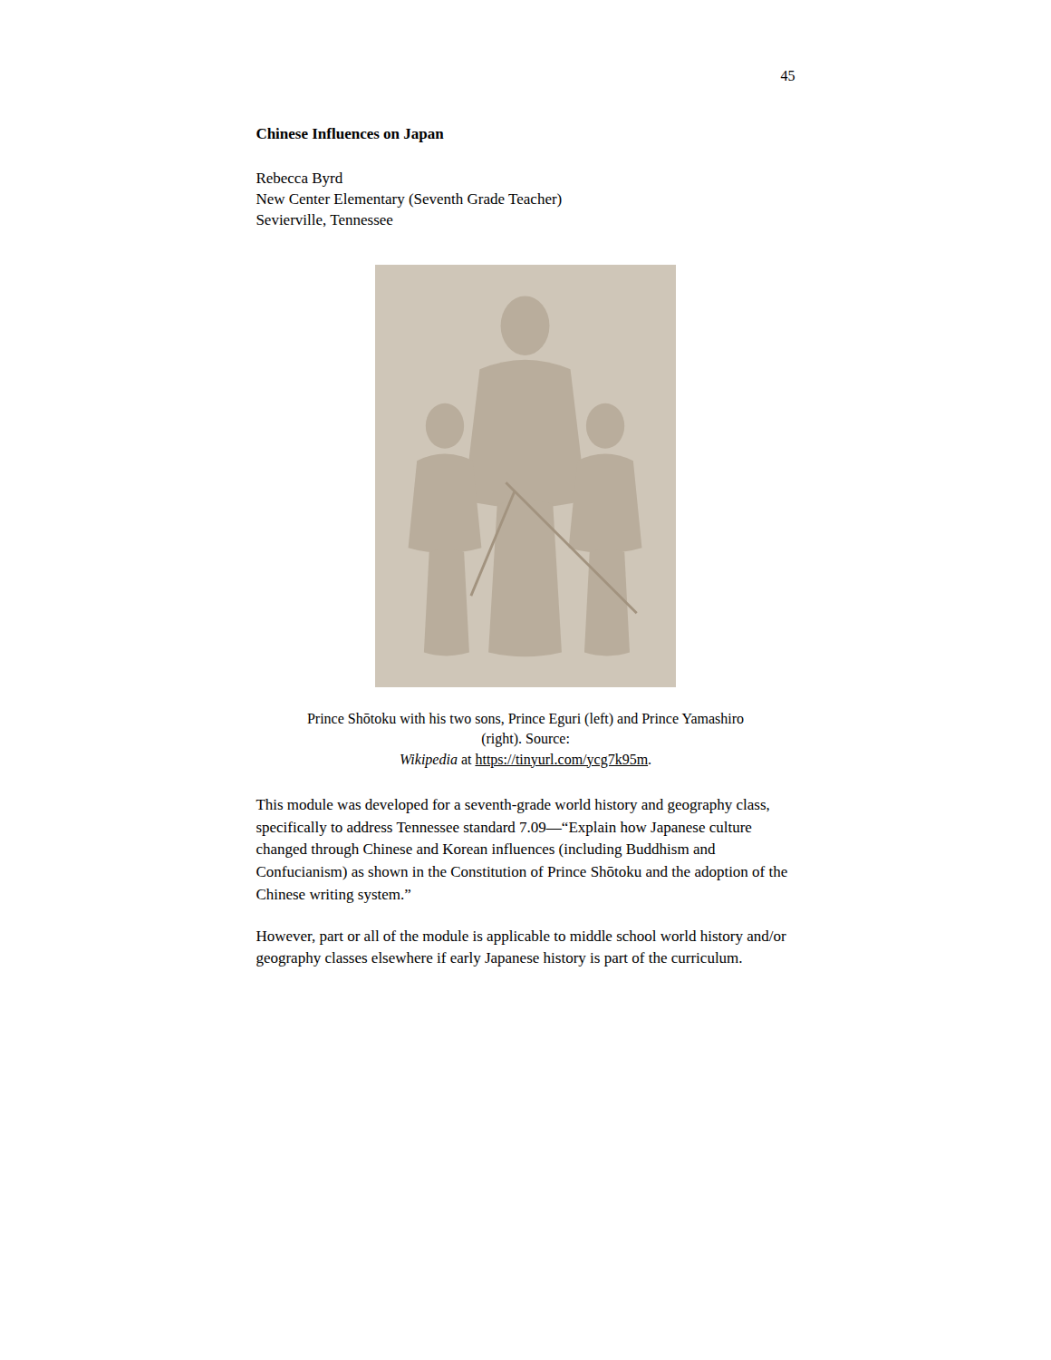45
Chinese Influences on Japan
Rebecca Byrd
New Center Elementary (Seventh Grade Teacher)
Sevierville, Tennessee
Prince Shōtoku with his two sons, Prince Eguri (left) and Prince Yamashiro (right). Source:
Wikipedia at https://tinyurl.com/ycg7k95m.
This module was developed for a seventh-grade world history and geography class, specifically to address Tennessee standard 7.09—“Explain how Japanese culture changed through Chinese and Korean influences (including Buddhism and Confucianism) as shown in the Constitution of Prince Shōtoku and the adoption of the Chinese writing system.”
However, part or all of the module is applicable to middle school world history and/or geography classes elsewhere if early Japanese history is part of the curriculum.